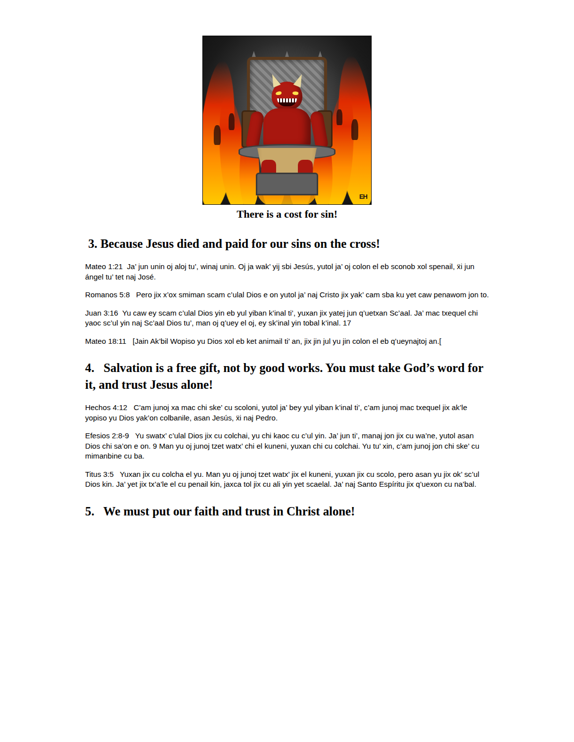EH
There is a cost for sin!
3. Because Jesus died and paid for our sins on the cross!
Mateo 1:21 Ja’ jun unin oj aloj tu’, winaj unin. Oj ja wak’ yij sbi Jesús, yutol ja’ oj colon el eb sconob xol spenail, ẍi jun ángel tu’ tet naj José.
Romanos 5:8 Pero jix x’ox smiman scam c’ulal Dios e on yutol ja’ naj Cristo jix yak’ cam sba ku yet caw penawom jon to.
Juan 3:16 Yu caw ey scam c’ulal Dios yin eb yul yiban k’inal ti’, yuxan jix yatej jun q’uetxan Sc’aal. Ja’ mac txequel chi yaoc sc’ul yin naj Sc’aal Dios tu’, man oj q’uey el oj, ey sk’inal yin tobal k’inal. 17
Mateo 18:11 [Jain Ak’bil Wopiso yu Dios xol eb ket animail ti’ an, jix jin jul yu jin colon el eb q’ueynajtoj an.[
4. Salvation is a free gift, not by good works. You must take God’s word for it, and trust Jesus alone!
Hechos 4:12 C’am junoj xa mac chi ske’ cu scoloni, yutol ja’ bey yul yiban k’inal ti’, c’am junoj mac txequel jix ak’le yopiso yu Dios yak’on colbanile, asan Jesús, ẍi naj Pedro.
Efesios 2:8-9 Yu swatx’ c’ulal Dios jix cu colchai, yu chi kaoc cu c’ul yin. Ja’ jun ti’, manaj jon jix cu wa’ne, yutol asan Dios chi sa’on e on. 9 Man yu oj junoj tzet watx’ chi el kuneni, yuxan chi cu colchai. Yu tu’ xin, c’am junoj jon chi ske’ cu mimanbine cu ba.
Titus 3:5 Yuxan jix cu colcha el yu. Man yu oj junoj tzet watx’ jix el kuneni, yuxan jix cu scolo, pero asan yu jix ok’ sc’ul Dios kin. Ja’ yet jix tx’a’le el cu penail kin, jaxca tol jix cu ali yin yet scaelal. Ja’ naj Santo Espíritu jix q’uexon cu na’bal.
5. We must put our faith and trust in Christ alone!